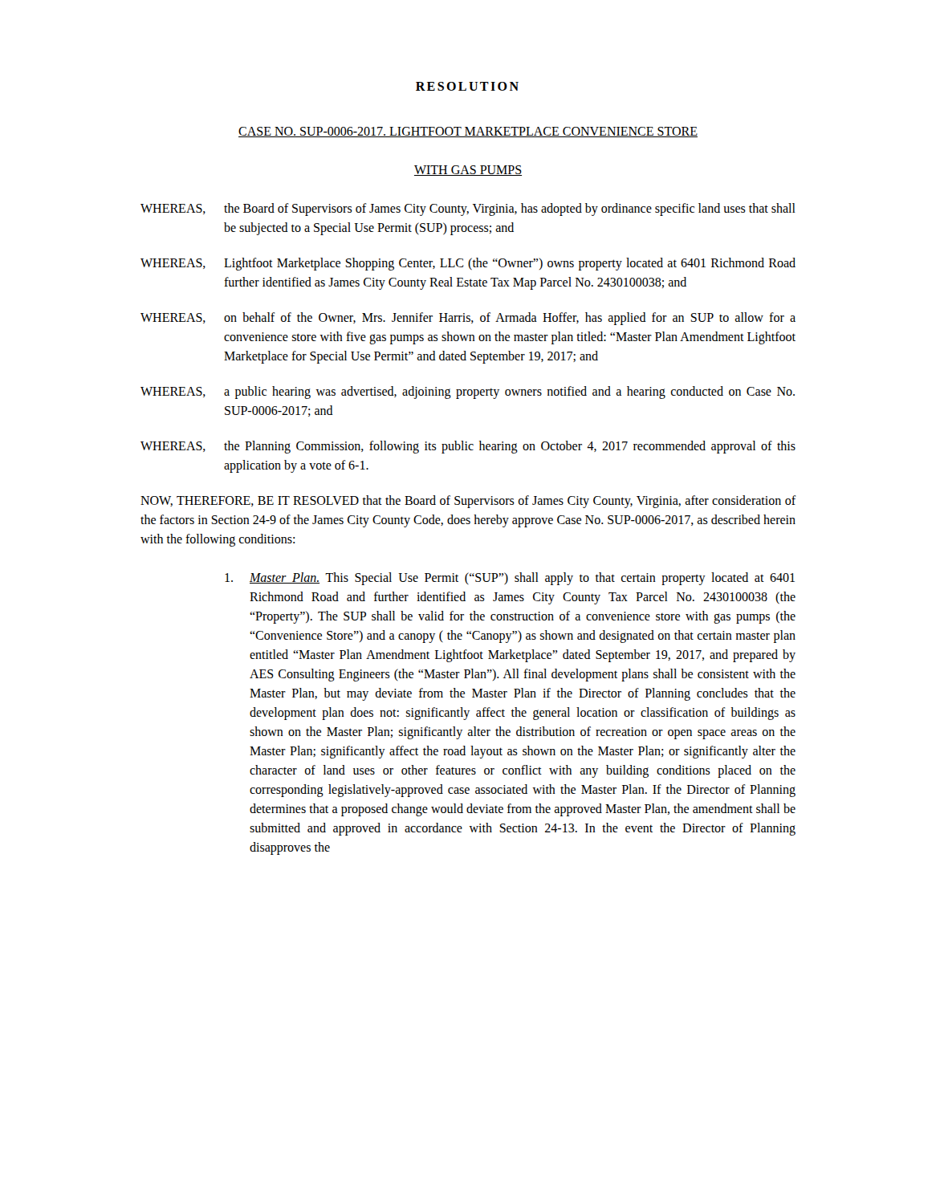RESOLUTION
CASE NO. SUP-0006-2017. LIGHTFOOT MARKETPLACE CONVENIENCE STORE WITH GAS PUMPS
WHEREAS,
the Board of Supervisors of James City County, Virginia, has adopted by ordinance specific land uses that shall be subjected to a Special Use Permit (SUP) process; and
WHEREAS,
Lightfoot Marketplace Shopping Center, LLC (the “Owner”) owns property located at 6401 Richmond Road further identified as James City County Real Estate Tax Map Parcel No. 2430100038; and
WHEREAS,
on behalf of the Owner, Mrs. Jennifer Harris, of Armada Hoffer, has applied for an SUP to allow for a convenience store with five gas pumps as shown on the master plan titled: “Master Plan Amendment Lightfoot Marketplace for Special Use Permit” and dated September 19, 2017; and
WHEREAS,
a public hearing was advertised, adjoining property owners notified and a hearing conducted on Case No. SUP-0006-2017; and
WHEREAS,
the Planning Commission, following its public hearing on October 4, 2017 recommended approval of this application by a vote of 6-1.
NOW, THEREFORE, BE IT RESOLVED that the Board of Supervisors of James City County, Virginia, after consideration of the factors in Section 24-9 of the James City County Code, does hereby approve Case No. SUP-0006-2017, as described herein with the following conditions:
Master Plan. This Special Use Permit (“SUP”) shall apply to that certain property located at 6401 Richmond Road and further identified as James City County Tax Parcel No. 2430100038 (the “Property”). The SUP shall be valid for the construction of a convenience store with gas pumps (the “Convenience Store”) and a canopy ( the “Canopy”) as shown and designated on that certain master plan entitled “Master Plan Amendment Lightfoot Marketplace” dated September 19, 2017, and prepared by AES Consulting Engineers (the “Master Plan”). All final development plans shall be consistent with the Master Plan, but may deviate from the Master Plan if the Director of Planning concludes that the development plan does not: significantly affect the general location or classification of buildings as shown on the Master Plan; significantly alter the distribution of recreation or open space areas on the Master Plan; significantly affect the road layout as shown on the Master Plan; or significantly alter the character of land uses or other features or conflict with any building conditions placed on the corresponding legislatively-approved case associated with the Master Plan. If the Director of Planning determines that a proposed change would deviate from the approved Master Plan, the amendment shall be submitted and approved in accordance with Section 24-13. In the event the Director of Planning disapproves the